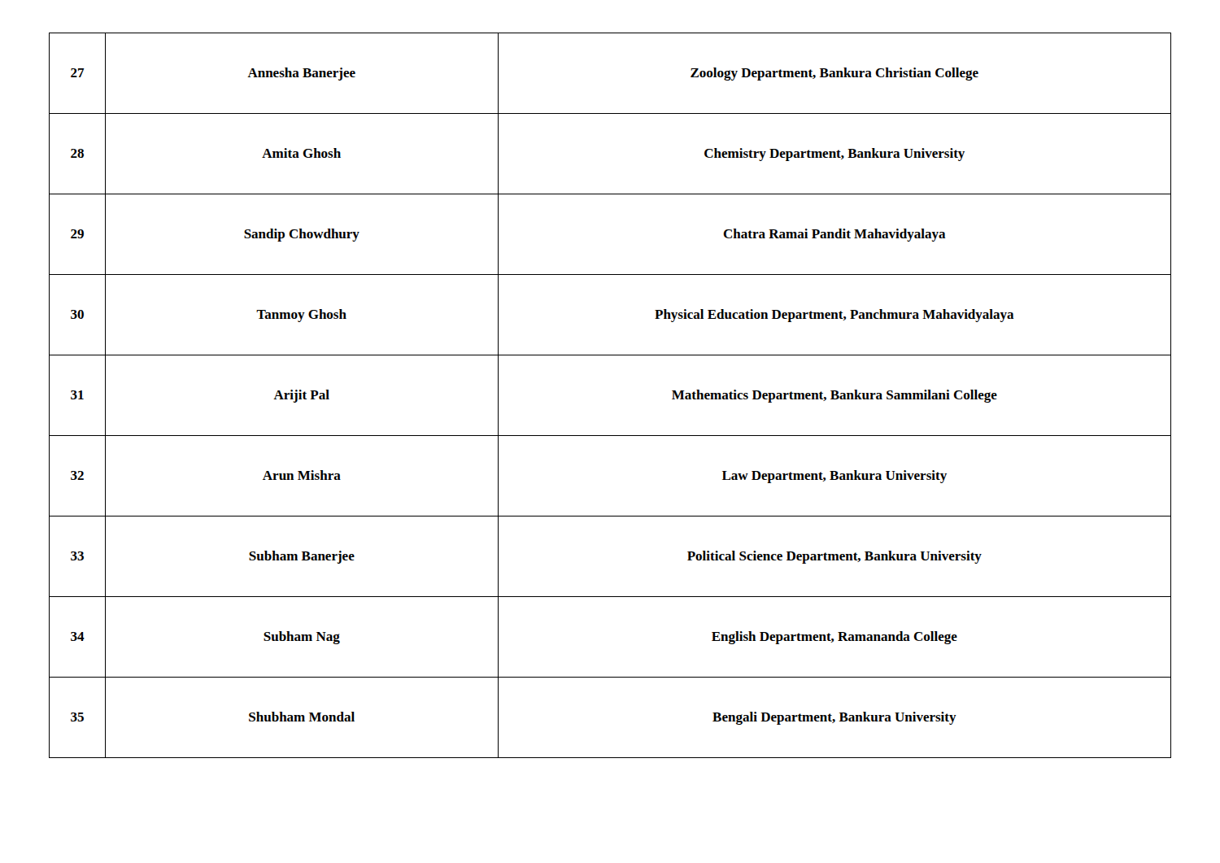| 27 | Annesha Banerjee | Zoology Department, Bankura Christian College |
| 28 | Amita Ghosh | Chemistry Department, Bankura University |
| 29 | Sandip Chowdhury | Chatra Ramai Pandit Mahavidyalaya |
| 30 | Tanmoy Ghosh | Physical Education Department, Panchmura Mahavidyalaya |
| 31 | Arijit Pal | Mathematics Department, Bankura Sammilani College |
| 32 | Arun Mishra | Law Department, Bankura University |
| 33 | Subham Banerjee | Political Science Department, Bankura University |
| 34 | Subham Nag | English Department, Ramananda College |
| 35 | Shubham Mondal | Bengali Department, Bankura University |